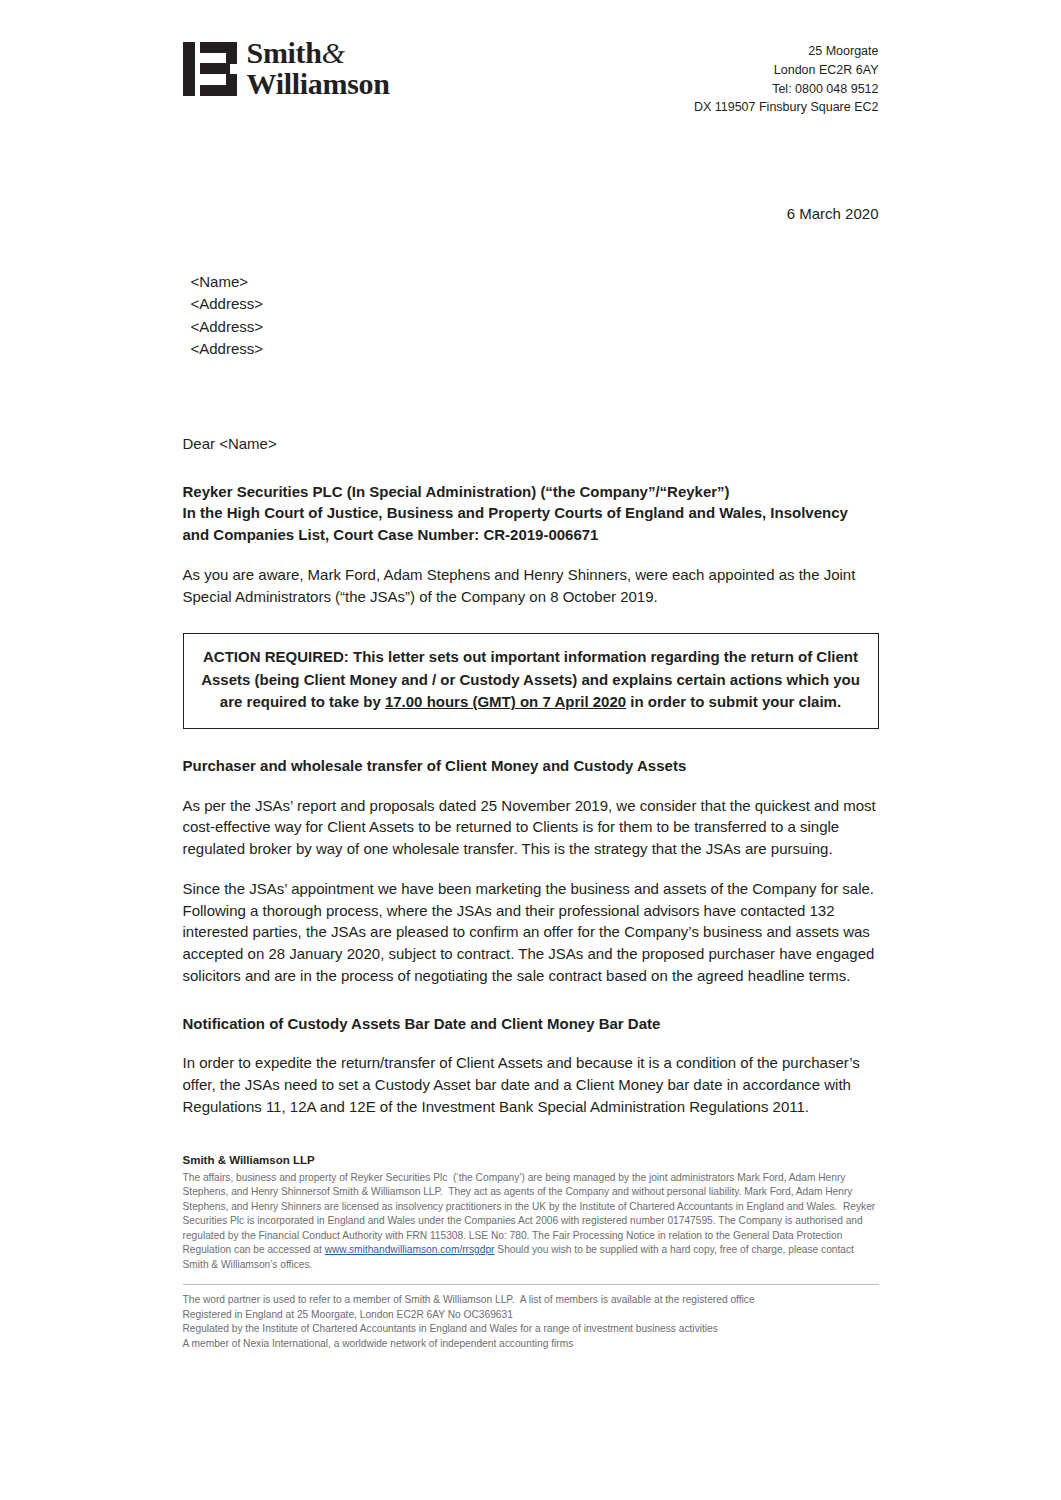Smith&
Williamson
25 Moorgate
London EC2R 6AY
Tel: 0800 048 9512
DX 119507 Finsbury Square EC2
6 March 2020
<Name>
<Address>
<Address>
<Address>
Dear <Name>
Reyker Securities PLC (In Special Administration) (“the Company”/“Reyker”)
In the High Court of Justice, Business and Property Courts of England and Wales, Insolvency and Companies List, Court Case Number: CR-2019-006671
As you are aware, Mark Ford, Adam Stephens and Henry Shinners, were each appointed as the Joint Special Administrators (“the JSAs”) of the Company on 8 October 2019.
ACTION REQUIRED: This letter sets out important information regarding the return of Client Assets (being Client Money and / or Custody Assets) and explains certain actions which you are required to take by 17.00 hours (GMT) on 7 April 2020 in order to submit your claim.
Purchaser and wholesale transfer of Client Money and Custody Assets
As per the JSAs’ report and proposals dated 25 November 2019, we consider that the quickest and most cost-effective way for Client Assets to be returned to Clients is for them to be transferred to a single regulated broker by way of one wholesale transfer. This is the strategy that the JSAs are pursuing.
Since the JSAs’ appointment we have been marketing the business and assets of the Company for sale. Following a thorough process, where the JSAs and their professional advisors have contacted 132 interested parties, the JSAs are pleased to confirm an offer for the Company’s business and assets was accepted on 28 January 2020, subject to contract. The JSAs and the proposed purchaser have engaged solicitors and are in the process of negotiating the sale contract based on the agreed headline terms.
Notification of Custody Assets Bar Date and Client Money Bar Date
In order to expedite the return/transfer of Client Assets and because it is a condition of the purchaser’s offer, the JSAs need to set a Custody Asset bar date and a Client Money bar date in accordance with Regulations 11, 12A and 12E of the Investment Bank Special Administration Regulations 2011.
Smith & Williamson LLP
The affairs, business and property of Reyker Securities Plc (‘the Company’) are being managed by the joint administrators Mark Ford, Adam Henry Stephens, and Henry Shinnersof Smith & Williamson LLP. They act as agents of the Company and without personal liability. Mark Ford, Adam Henry Stephens, and Henry Shinners are licensed as insolvency practitioners in the UK by the Institute of Chartered Accountants in England and Wales. Reyker Securities Plc is incorporated in England and Wales under the Companies Act 2006 with registered number 01747595. The Company is authorised and regulated by the Financial Conduct Authority with FRN 115308. LSE No: 780. The Fair Processing Notice in relation to the General Data Protection Regulation can be accessed at www.smithandwilliamson.com/rrsgdpr Should you wish to be supplied with a hard copy, free of charge, please contact Smith & Williamson’s offices.
The word partner is used to refer to a member of Smith & Williamson LLP. A list of members is available at the registered office
Registered in England at 25 Moorgate, London EC2R 6AY No OC369631
Regulated by the Institute of Chartered Accountants in England and Wales for a range of investment business activities
A member of Nexia International, a worldwide network of independent accounting firms